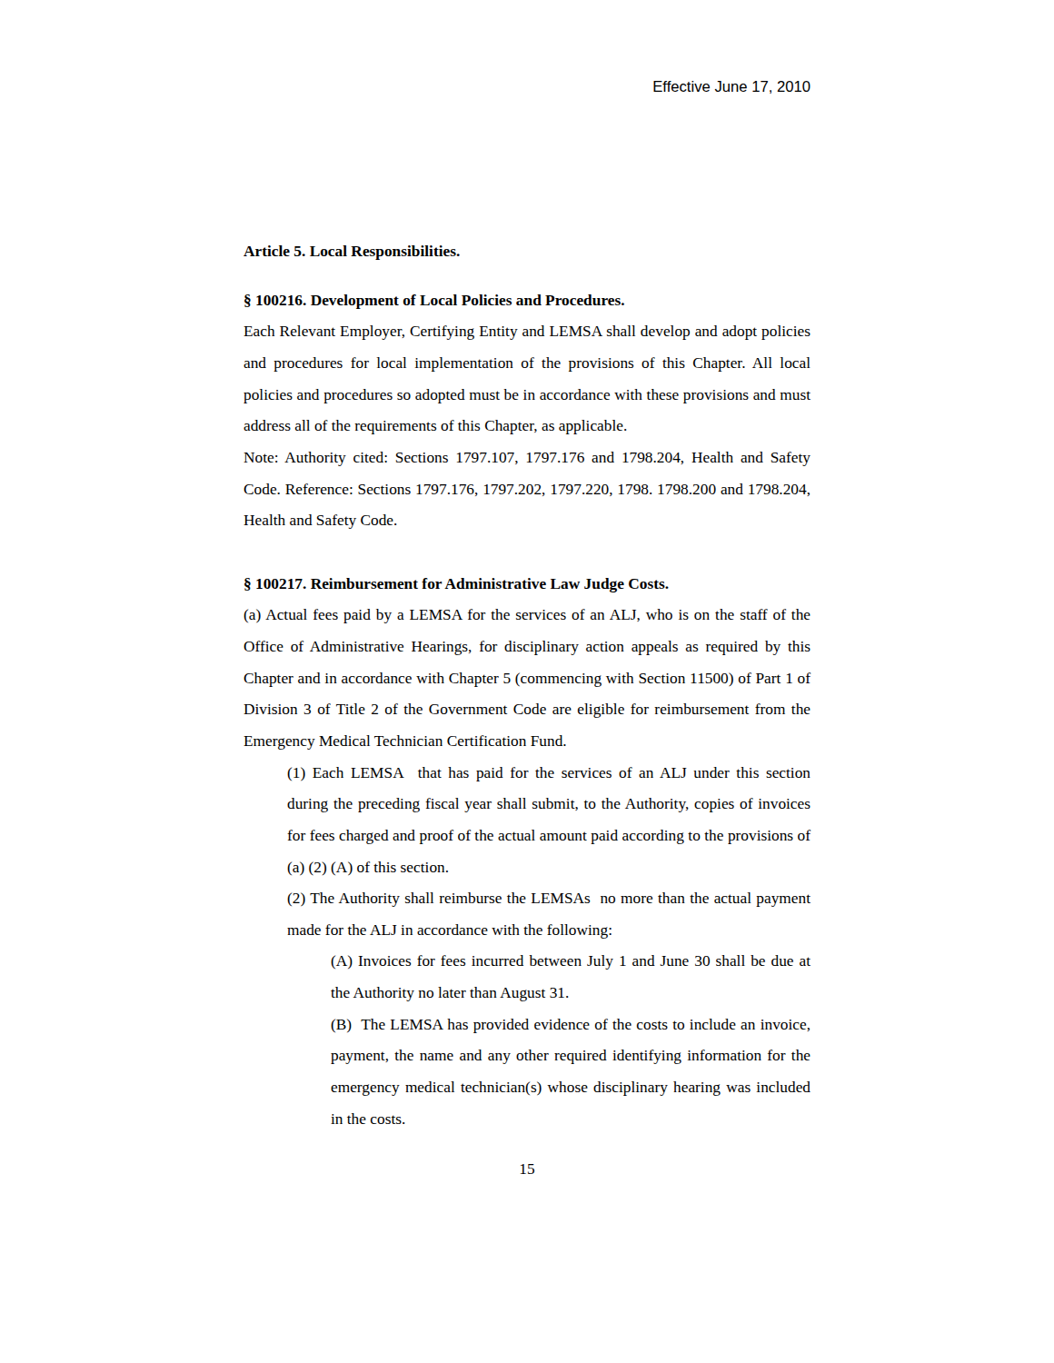Effective June 17, 2010
Article 5. Local Responsibilities.
§ 100216. Development of Local Policies and Procedures.
Each Relevant Employer, Certifying Entity and LEMSA shall develop and adopt policies and procedures for local implementation of the provisions of this Chapter. All local policies and procedures so adopted must be in accordance with these provisions and must address all of the requirements of this Chapter, as applicable.
Note: Authority cited: Sections 1797.107, 1797.176 and 1798.204, Health and Safety Code. Reference: Sections 1797.176, 1797.202, 1797.220, 1798. 1798.200 and 1798.204, Health and Safety Code.
§ 100217. Reimbursement for Administrative Law Judge Costs.
(a) Actual fees paid by a LEMSA for the services of an ALJ, who is on the staff of the Office of Administrative Hearings, for disciplinary action appeals as required by this Chapter and in accordance with Chapter 5 (commencing with Section 11500) of Part 1 of Division 3 of Title 2 of the Government Code are eligible for reimbursement from the Emergency Medical Technician Certification Fund.
(1) Each LEMSA that has paid for the services of an ALJ under this section during the preceding fiscal year shall submit, to the Authority, copies of invoices for fees charged and proof of the actual amount paid according to the provisions of (a) (2) (A) of this section.
(2) The Authority shall reimburse the LEMSAs no more than the actual payment made for the ALJ in accordance with the following:
(A) Invoices for fees incurred between July 1 and June 30 shall be due at the Authority no later than August 31.
(B) The LEMSA has provided evidence of the costs to include an invoice, payment, the name and any other required identifying information for the emergency medical technician(s) whose disciplinary hearing was included in the costs.
15